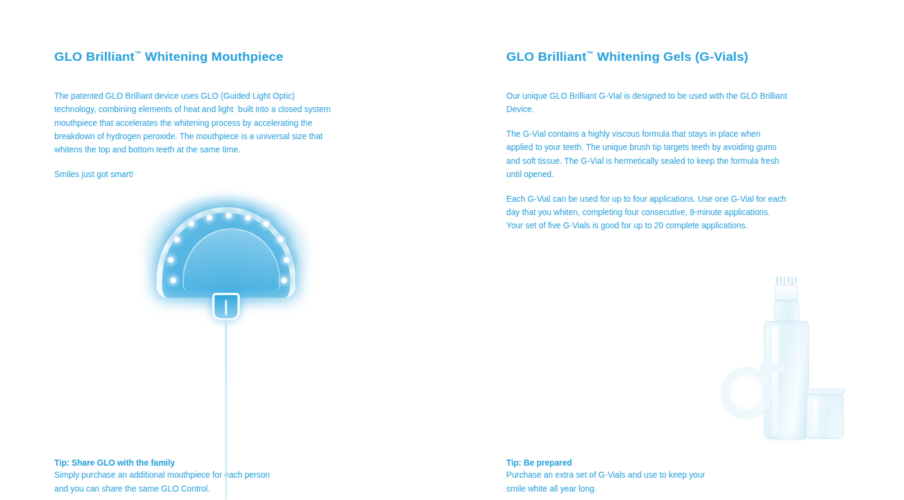GLO Brilliant™ Whitening Mouthpiece
The patented GLO Brilliant device uses GLO (Guided Light Optic) technology, combining elements of heat and light built into a closed system mouthpiece that accelerates the whitening process by accelerating the breakdown of hydrogen peroxide. The mouthpiece is a universal size that whitens the top and bottom teeth at the same time.
Smiles just got smart!
Tip: Share GLO with the family
Simply purchase an additional mouthpiece for each person and you can share the same GLO Control.
GLO Brilliant™ Whitening Gels (G-Vials)
Our unique GLO Brilliant G-Vial is designed to be used with the GLO Brilliant Device.
The G-Vial contains a highly viscous formula that stays in place when applied to your teeth. The unique brush tip targets teeth by avoiding gums and soft tissue. The G-Vial is hermetically sealed to keep the formula fresh until opened.
Each G-Vial can be used for up to four applications. Use one G-Vial for each day that you whiten, completing four consecutive, 8-minute applications. Your set of five G-Vials is good for up to 20 complete applications.
Tip: Be prepared
Purchase an extra set of G-Vials and use to keep your smile white all year long.